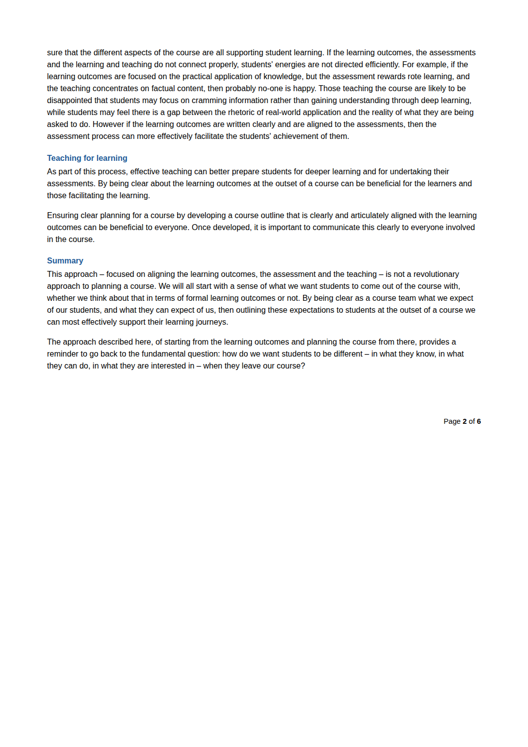sure that the different aspects of the course are all supporting student learning. If the learning outcomes, the assessments and the learning and teaching do not connect properly, students' energies are not directed efficiently. For example, if the learning outcomes are focused on the practical application of knowledge, but the assessment rewards rote learning, and the teaching concentrates on factual content, then probably no-one is happy. Those teaching the course are likely to be disappointed that students may focus on cramming information rather than gaining understanding through deep learning, while students may feel there is a gap between the rhetoric of real-world application and the reality of what they are being asked to do. However if the learning outcomes are written clearly and are aligned to the assessments, then the assessment process can more effectively facilitate the students' achievement of them.
Teaching for learning
As part of this process, effective teaching can better prepare students for deeper learning and for undertaking their assessments. By being clear about the learning outcomes at the outset of a course can be beneficial for the learners and those facilitating the learning.
Ensuring clear planning for a course by developing a course outline that is clearly and articulately aligned with the learning outcomes can be beneficial to everyone. Once developed, it is important to communicate this clearly to everyone involved in the course.
Summary
This approach – focused on aligning the learning outcomes, the assessment and the teaching – is not a revolutionary approach to planning a course. We will all start with a sense of what we want students to come out of the course with, whether we think about that in terms of formal learning outcomes or not. By being clear as a course team what we expect of our students, and what they can expect of us, then outlining these expectations to students at the outset of a course we can most effectively support their learning journeys.
The approach described here, of starting from the learning outcomes and planning the course from there, provides a reminder to go back to the fundamental question: how do we want students to be different – in what they know, in what they can do, in what they are interested in – when they leave our course?
Page 2 of 6